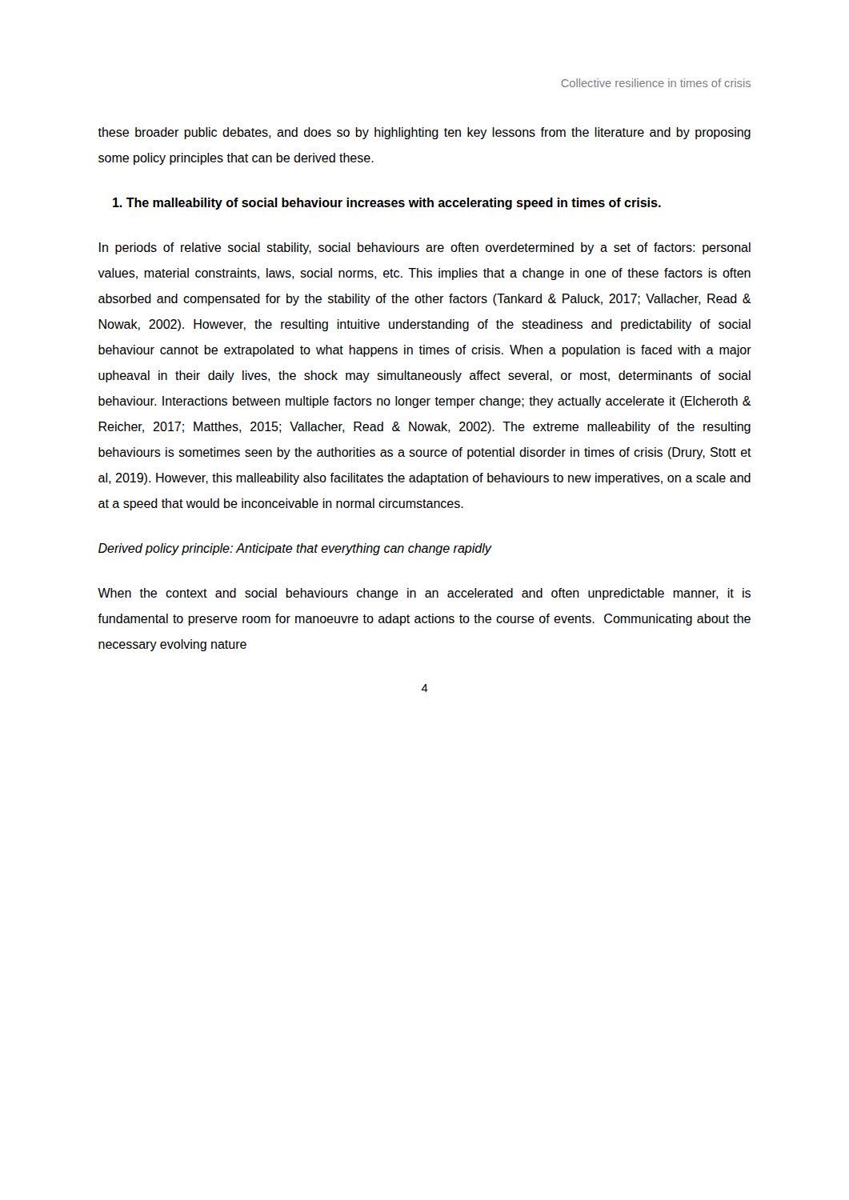Collective resilience in times of crisis
these broader public debates, and does so by highlighting ten key lessons from the literature and by proposing some policy principles that can be derived these.
The malleability of social behaviour increases with accelerating speed in times of crisis.
In periods of relative social stability, social behaviours are often overdetermined by a set of factors: personal values, material constraints, laws, social norms, etc. This implies that a change in one of these factors is often absorbed and compensated for by the stability of the other factors (Tankard & Paluck, 2017; Vallacher, Read & Nowak, 2002). However, the resulting intuitive understanding of the steadiness and predictability of social behaviour cannot be extrapolated to what happens in times of crisis. When a population is faced with a major upheaval in their daily lives, the shock may simultaneously affect several, or most, determinants of social behaviour. Interactions between multiple factors no longer temper change; they actually accelerate it (Elcheroth & Reicher, 2017; Matthes, 2015; Vallacher, Read & Nowak, 2002). The extreme malleability of the resulting behaviours is sometimes seen by the authorities as a source of potential disorder in times of crisis (Drury, Stott et al, 2019). However, this malleability also facilitates the adaptation of behaviours to new imperatives, on a scale and at a speed that would be inconceivable in normal circumstances.
Derived policy principle: Anticipate that everything can change rapidly
When the context and social behaviours change in an accelerated and often unpredictable manner, it is fundamental to preserve room for manoeuvre to adapt actions to the course of events. Communicating about the necessary evolving nature
4